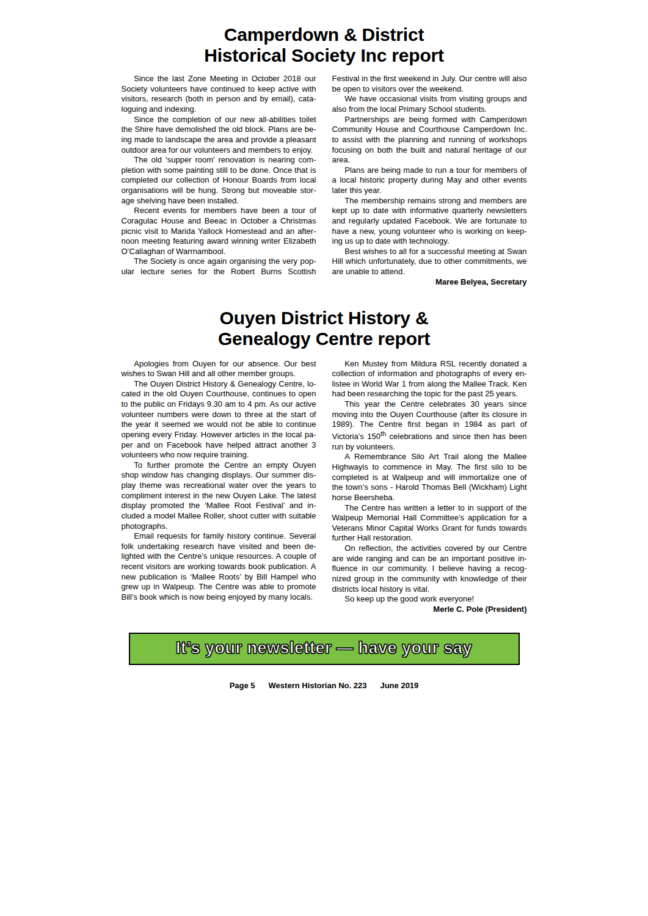Camperdown & District
Historical Society Inc report
Since the last Zone Meeting in October 2018 our Society volunteers have continued to keep active with visitors, research (both in person and by email), cataloguing and indexing.
Since the completion of our new all-abilities toilet the Shire have demolished the old block. Plans are being made to landscape the area and provide a pleasant outdoor area for our volunteers and members to enjoy.
The old ‘supper room’ renovation is nearing completion with some painting still to be done. Once that is completed our collection of Honour Boards from local organisations will be hung. Strong but moveable storage shelving have been installed.
Recent events for members have been a tour of Coragulac House and Beeac in October a Christmas picnic visit to Marida Yallock Homestead and an afternoon meeting featuring award winning writer Elizabeth O’Callaghan of Warrnambool.
The Society is once again organising the very popular lecture series for the Robert Burns Scottish Festival in the first weekend in July. Our centre will also be open to visitors over the weekend.
We have occasional visits from visiting groups and also from the local Primary School students.
Partnerships are being formed with Camperdown Community House and Courthouse Camperdown Inc. to assist with the planning and running of workshops focusing on both the built and natural heritage of our area.
Plans are being made to run a tour for members of a local historic property during May and other events later this year.
The membership remains strong and members are kept up to date with informative quarterly newsletters and regularly updated Facebook. We are fortunate to have a new, young volunteer who is working on keeping us up to date with technology.
Best wishes to all for a successful meeting at Swan Hill which unfortunately, due to other commitments, we are unable to attend.
Maree Belyea, Secretary
Ouyen District History &
Genealogy Centre report
Apologies from Ouyen for our absence. Our best wishes to Swan Hill and all other member groups.
The Ouyen District History & Genealogy Centre, located in the old Ouyen Courthouse, continues to open to the public on Fridays 9.30 am to 4 pm. As our active volunteer numbers were down to three at the start of the year it seemed we would not be able to continue opening every Friday. However articles in the local paper and on Facebook have helped attract another 3 volunteers who now require training.
To further promote the Centre an empty Ouyen shop window has changing displays. Our summer display theme was recreational water over the years to compliment interest in the new Ouyen Lake. The latest display promoted the ‘Mallee Root Festival’ and included a model Mallee Roller, shoot cutter with suitable photographs.
Email requests for family history continue. Several folk undertaking research have visited and been delighted with the Centre’s unique resources. A couple of recent visitors are working towards book publication. A new publication is ‘Mallee Roots’ by Bill Hampel who grew up in Walpeup. The Centre was able to promote Bill’s book which is now being enjoyed by many locals.
Ken Mustey from Mildura RSL recently donated a collection of information and photographs of every enlistee in World War 1 from along the Mallee Track. Ken had been researching the topic for the past 25 years.
This year the Centre celebrates 30 years since moving into the Ouyen Courthouse (after its closure in 1989). The Centre first began in 1984 as part of Victoria’s 150th celebrations and since then has been run by volunteers.
A Remembrance Silo Art Trail along the Mallee Highwayis to commence in May. The first silo to be completed is at Walpeup and will immortalize one of the town’s sons - Harold Thomas Bell (Wickham) Light horse Beersheba.
The Centre has written a letter to in support of the Walpeup Memorial Hall Committee’s application for a Veterans Minor Capital Works Grant for funds towards further Hall restoration.
On reflection, the activities covered by our Centre are wide ranging and can be an important positive influence in our community. I believe having a recognized group in the community with knowledge of their districts local history is vital.
So keep up the good work everyone!
Merle C. Pole (President)
It’s your newsletter — have your say
Page 5 Western Historian No. 223 June 2019